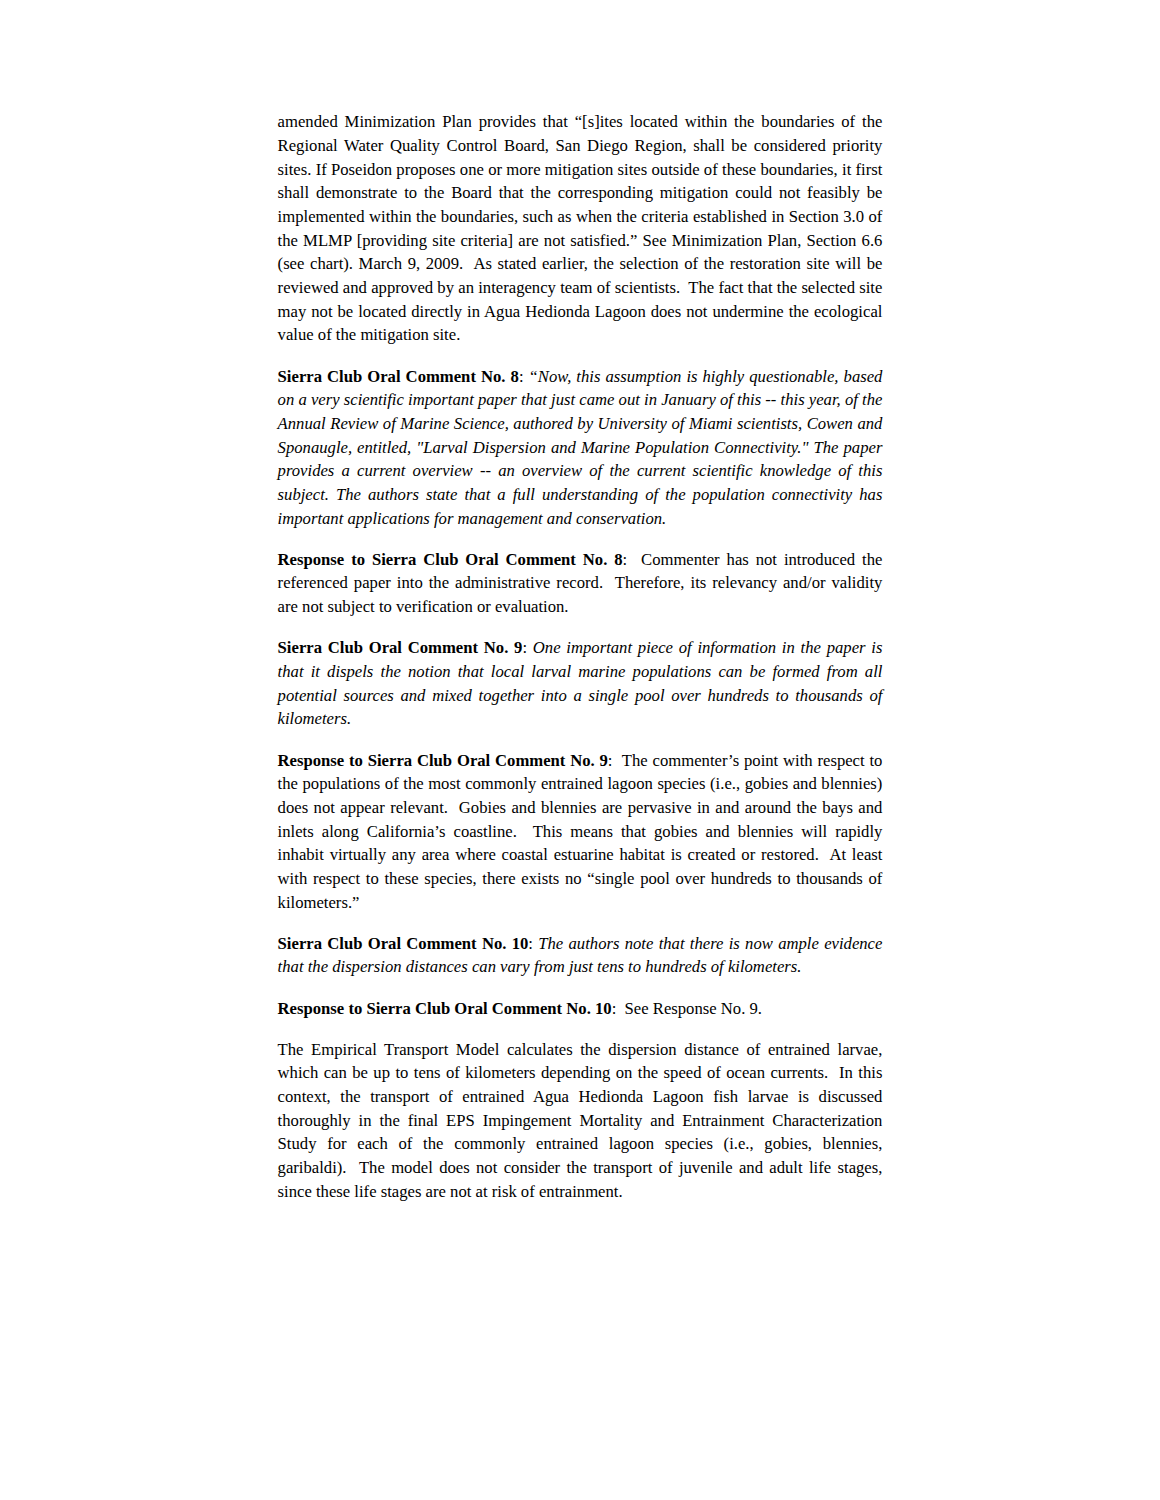amended Minimization Plan provides that “[s]ites located within the boundaries of the Regional Water Quality Control Board, San Diego Region, shall be considered priority sites. If Poseidon proposes one or more mitigation sites outside of these boundaries, it first shall demonstrate to the Board that the corresponding mitigation could not feasibly be implemented within the boundaries, such as when the criteria established in Section 3.0 of the MLMP [providing site criteria] are not satisfied.” See Minimization Plan, Section 6.6 (see chart). March 9, 2009. As stated earlier, the selection of the restoration site will be reviewed and approved by an interagency team of scientists. The fact that the selected site may not be located directly in Agua Hedionda Lagoon does not undermine the ecological value of the mitigation site.
Sierra Club Oral Comment No. 8: “Now, this assumption is highly questionable, based on a very scientific important paper that just came out in January of this -- this year, of the Annual Review of Marine Science, authored by University of Miami scientists, Cowen and Sponaugle, entitled, "Larval Dispersion and Marine Population Connectivity." The paper provides a current overview -- an overview of the current scientific knowledge of this subject. The authors state that a full understanding of the population connectivity has important applications for management and conservation.
Response to Sierra Club Oral Comment No. 8: Commenter has not introduced the referenced paper into the administrative record. Therefore, its relevancy and/or validity are not subject to verification or evaluation.
Sierra Club Oral Comment No. 9: One important piece of information in the paper is that it dispels the notion that local larval marine populations can be formed from all potential sources and mixed together into a single pool over hundreds to thousands of kilometers.
Response to Sierra Club Oral Comment No. 9: The commenter’s point with respect to the populations of the most commonly entrained lagoon species (i.e., gobies and blennies) does not appear relevant. Gobies and blennies are pervasive in and around the bays and inlets along California’s coastline. This means that gobies and blennies will rapidly inhabit virtually any area where coastal estuarine habitat is created or restored. At least with respect to these species, there exists no “single pool over hundreds to thousands of kilometers.”
Sierra Club Oral Comment No. 10: The authors note that there is now ample evidence that the dispersion distances can vary from just tens to hundreds of kilometers.
Response to Sierra Club Oral Comment No. 10: See Response No. 9.
The Empirical Transport Model calculates the dispersion distance of entrained larvae, which can be up to tens of kilometers depending on the speed of ocean currents. In this context, the transport of entrained Agua Hedionda Lagoon fish larvae is discussed thoroughly in the final EPS Impingement Mortality and Entrainment Characterization Study for each of the commonly entrained lagoon species (i.e., gobies, blennies, garibaldi). The model does not consider the transport of juvenile and adult life stages, since these life stages are not at risk of entrainment.